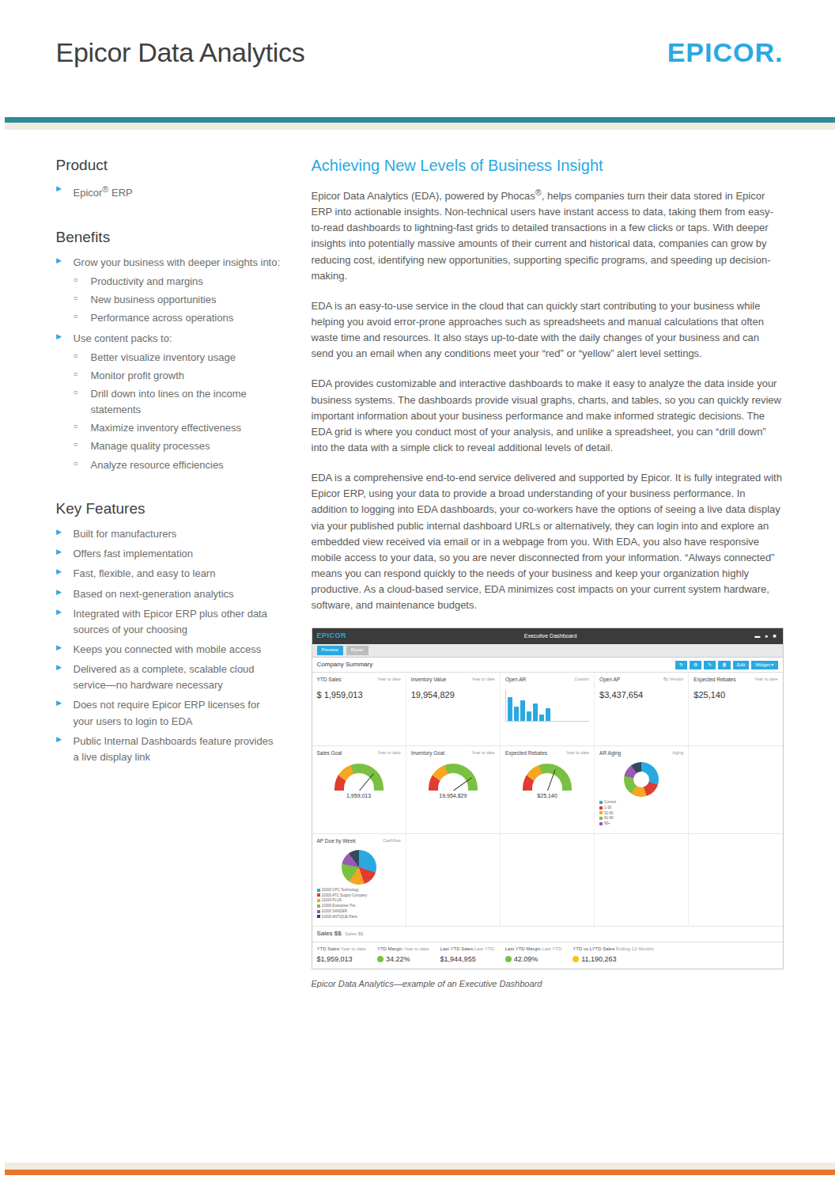Epicor Data Analytics
EPICOR.
Product
Epicor® ERP
Benefits
Grow your business with deeper insights into:
Productivity and margins
New business opportunities
Performance across operations
Use content packs to:
Better visualize inventory usage
Monitor profit growth
Drill down into lines on the income statements
Maximize inventory effectiveness
Manage quality processes
Analyze resource efficiencies
Key Features
Built for manufacturers
Offers fast implementation
Fast, flexible, and easy to learn
Based on next-generation analytics
Integrated with Epicor ERP plus other data sources of your choosing
Keeps you connected with mobile access
Delivered as a complete, scalable cloud service—no hardware necessary
Does not require Epicor ERP licenses for your users to login to EDA
Public Internal Dashboards feature provides a live display link
Achieving New Levels of Business Insight
Epicor Data Analytics (EDA), powered by Phocas®, helps companies turn their data stored in Epicor ERP into actionable insights. Non-technical users have instant access to data, taking them from easy-to-read dashboards to lightning-fast grids to detailed transactions in a few clicks or taps. With deeper insights into potentially massive amounts of their current and historical data, companies can grow by reducing cost, identifying new opportunities, supporting specific programs, and speeding up decision-making.
EDA is an easy-to-use service in the cloud that can quickly start contributing to your business while helping you avoid error-prone approaches such as spreadsheets and manual calculations that often waste time and resources. It also stays up-to-date with the daily changes of your business and can send you an email when any conditions meet your “red” or “yellow” alert level settings.
EDA provides customizable and interactive dashboards to make it easy to analyze the data inside your business systems. The dashboards provide visual graphs, charts, and tables, so you can quickly review important information about your business performance and make informed strategic decisions. The EDA grid is where you conduct most of your analysis, and unlike a spreadsheet, you can “drill down” into the data with a simple click to reveal additional levels of detail.
EDA is a comprehensive end-to-end service delivered and supported by Epicor. It is fully integrated with Epicor ERP, using your data to provide a broad understanding of your business performance. In addition to logging into EDA dashboards, your co-workers have the options of seeing a live data display via your published public internal dashboard URLs or alternatively, they can login into and explore an embedded view received via email or in a webpage from you. With EDA, you also have responsive mobile access to your data, so you are never disconnected from your information. “Always connected” means you can respond quickly to the needs of your business and keep your organization highly productive. As a cloud-based service, EDA minimizes cost impacts on your current system hardware, software, and maintenance budgets.
EPICOR
Executive Dashboard
▬ ● ■
Preview Reset
Company Summary
↻⚙✎🗑Edit Widget ▾
YTD Sales Year to date
$ 1,959,013
Inventory Value Year to date
19,954,829
Open AR Custom
Open AP By Vendor
$3,437,654
Expected Rebates Year to date
$25,140
Sales Goal Year to date
1,959,013
Inventory Goal Year to date
19,954,829
Expected Rebates Year to date
$25,140
AR Aging Aging
Current
1-30
31-60
61-90
90+
AP Due by Week Cashflow
10200 CPC Technology
10300 ATC Supply Company
10200 PLUS
10300 Enterprise Tire
10200 SANDER
10200 ANTIQUE Parts
Sales $$ Sales $$
YTD Sales Year to date
$1,959,013
YTD Margin Year to date
34.22%
Last YTD Sales Last YTD
$1,944,955
Last YTD Margin Last YTD
42.09%
YTD vs LYTD Sales Rolling 12 Months
11,190,263
Epicor Data Analytics—example of an Executive Dashboard